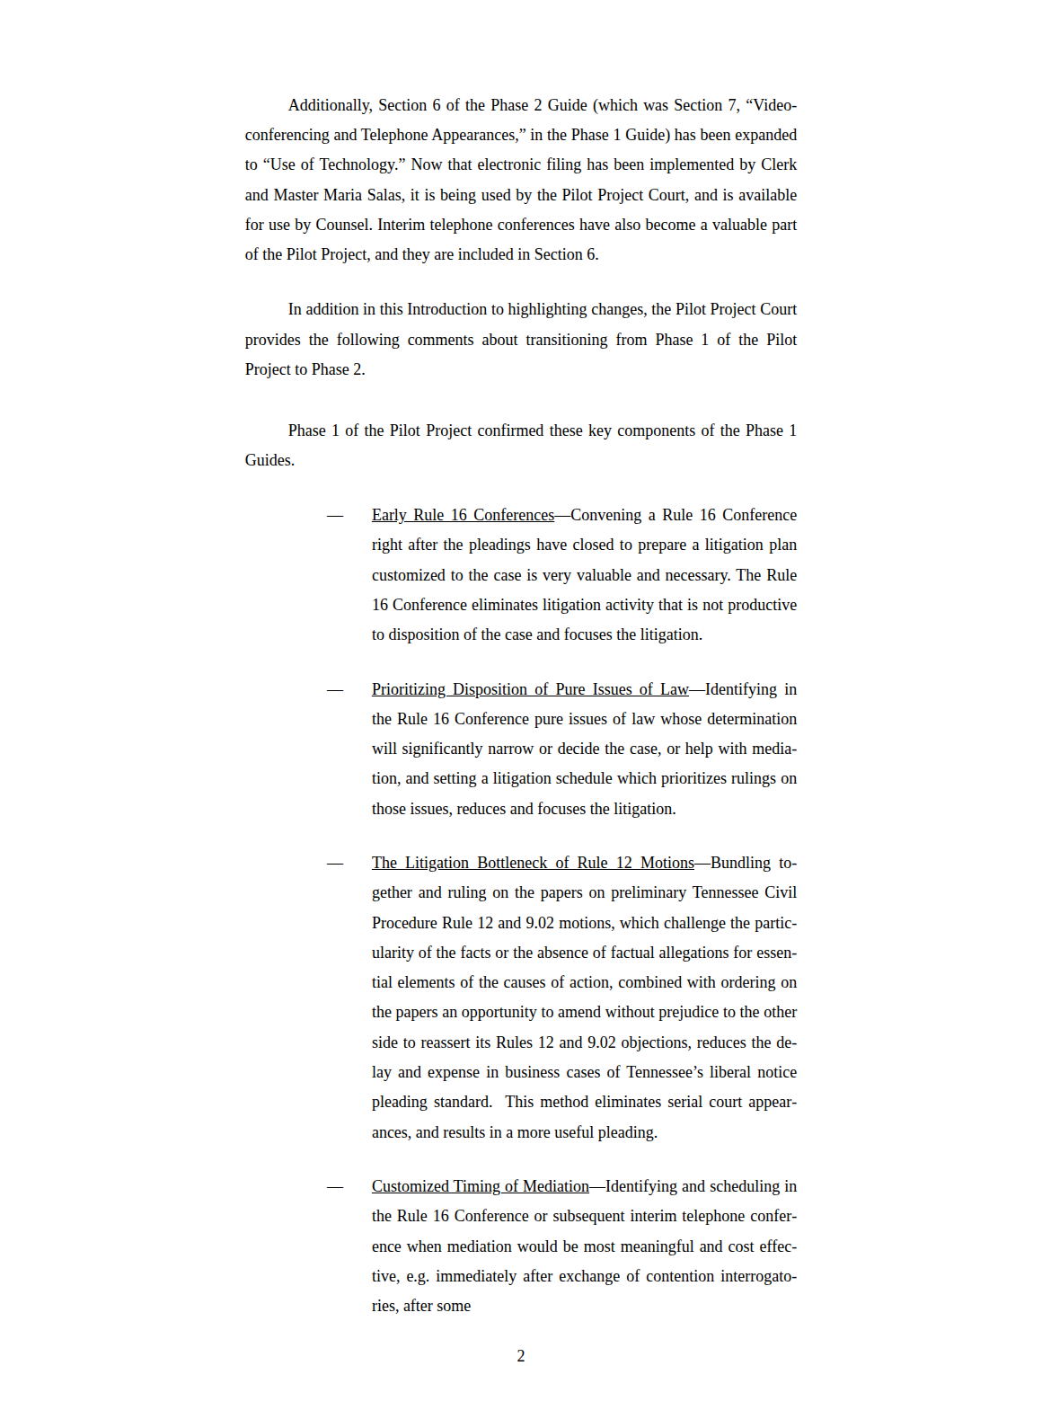Additionally, Section 6 of the Phase 2 Guide (which was Section 7, “Video-conferencing and Telephone Appearances,” in the Phase 1 Guide) has been expanded to “Use of Technology.” Now that electronic filing has been implemented by Clerk and Master Maria Salas, it is being used by the Pilot Project Court, and is available for use by Counsel. Interim telephone conferences have also become a valuable part of the Pilot Project, and they are included in Section 6.
In addition in this Introduction to highlighting changes, the Pilot Project Court provides the following comments about transitioning from Phase 1 of the Pilot Project to Phase 2.
Phase 1 of the Pilot Project confirmed these key components of the Phase 1 Guides.
— Early Rule 16 Conferences—Convening a Rule 16 Conference right after the pleadings have closed to prepare a litigation plan customized to the case is very valuable and necessary. The Rule 16 Conference eliminates litigation activity that is not productive to disposition of the case and focuses the litigation.
— Prioritizing Disposition of Pure Issues of Law—Identifying in the Rule 16 Conference pure issues of law whose determination will significantly narrow or decide the case, or help with mediation, and setting a litigation schedule which prioritizes rulings on those issues, reduces and focuses the litigation.
— The Litigation Bottleneck of Rule 12 Motions—Bundling together and ruling on the papers on preliminary Tennessee Civil Procedure Rule 12 and 9.02 motions, which challenge the particularity of the facts or the absence of factual allegations for essential elements of the causes of action, combined with ordering on the papers an opportunity to amend without prejudice to the other side to reassert its Rules 12 and 9.02 objections, reduces the delay and expense in business cases of Tennessee’s liberal notice pleading standard. This method eliminates serial court appearances, and results in a more useful pleading.
— Customized Timing of Mediation—Identifying and scheduling in the Rule 16 Conference or subsequent interim telephone conference when mediation would be most meaningful and cost effective, e.g. immediately after exchange of contention interrogatories, after some
2